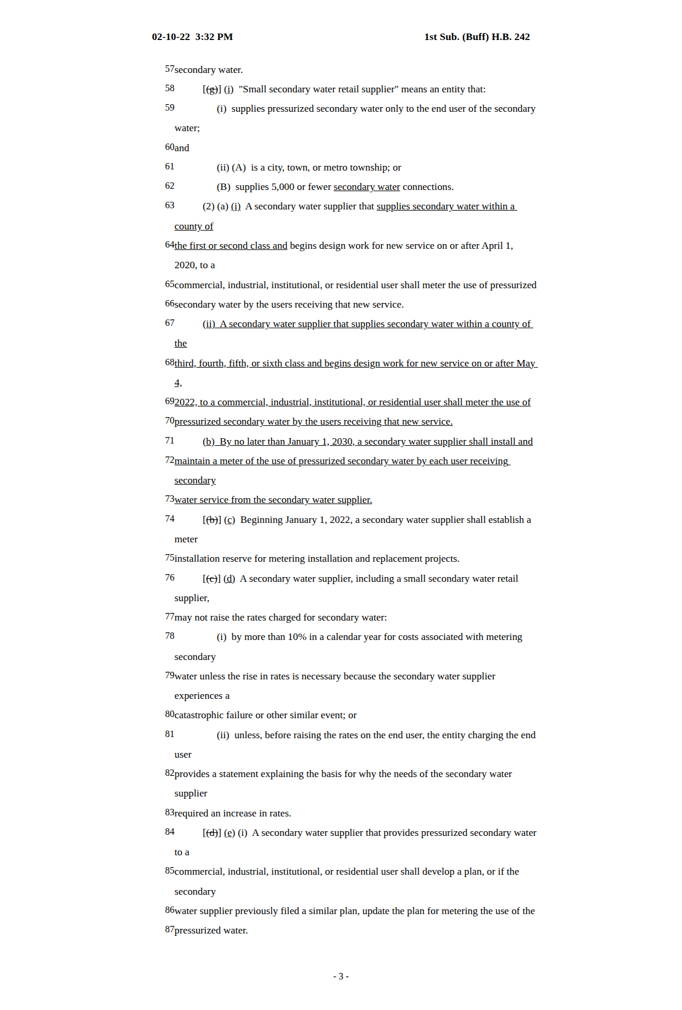02-10-22 3:32 PM 1st Sub. (Buff) H.B. 242
| 57 | secondary water. |
| 58 | [ (g) ] (i) "Small secondary water retail supplier" means an entity that: |
| 59 | (i) supplies pressurized secondary water only to the end user of the secondary water; |
| 60 | and |
| 61 | (ii) (A) is a city, town, or metro township; or |
| 62 | (B) supplies 5,000 or fewer secondary water connections. |
| 63 | (2) (a) (i) A secondary water supplier that supplies secondary water within a county of |
| 64 | the first or second class and begins design work for new service on or after April 1, 2020, to a |
| 65 | commercial, industrial, institutional, or residential user shall meter the use of pressurized |
| 66 | secondary water by the users receiving that new service. |
| 67 | (ii) A secondary water supplier that supplies secondary water within a county of the |
| 68 | third, fourth, fifth, or sixth class and begins design work for new service on or after May 4, |
| 69 | 2022, to a commercial, industrial, institutional, or residential user shall meter the use of |
| 70 | pressurized secondary water by the users receiving that new service. |
| 71 | (b) By no later than January 1, 2030, a secondary water supplier shall install and |
| 72 | maintain a meter of the use of pressurized secondary water by each user receiving secondary |
| 73 | water service from the secondary water supplier. |
| 74 | [ (b) ] (c) Beginning January 1, 2022, a secondary water supplier shall establish a meter |
| 75 | installation reserve for metering installation and replacement projects. |
| 76 | [ (c) ] (d) A secondary water supplier, including a small secondary water retail supplier, |
| 77 | may not raise the rates charged for secondary water: |
| 78 | (i) by more than 10% in a calendar year for costs associated with metering secondary |
| 79 | water unless the rise in rates is necessary because the secondary water supplier experiences a |
| 80 | catastrophic failure or other similar event; or |
| 81 | (ii) unless, before raising the rates on the end user, the entity charging the end user |
| 82 | provides a statement explaining the basis for why the needs of the secondary water supplier |
| 83 | required an increase in rates. |
| 84 | [ (d) ] (e) (i) A secondary water supplier that provides pressurized secondary water to a |
| 85 | commercial, industrial, institutional, or residential user shall develop a plan, or if the secondary |
| 86 | water supplier previously filed a similar plan, update the plan for metering the use of the |
| 87 | pressurized water. |
- 3 -